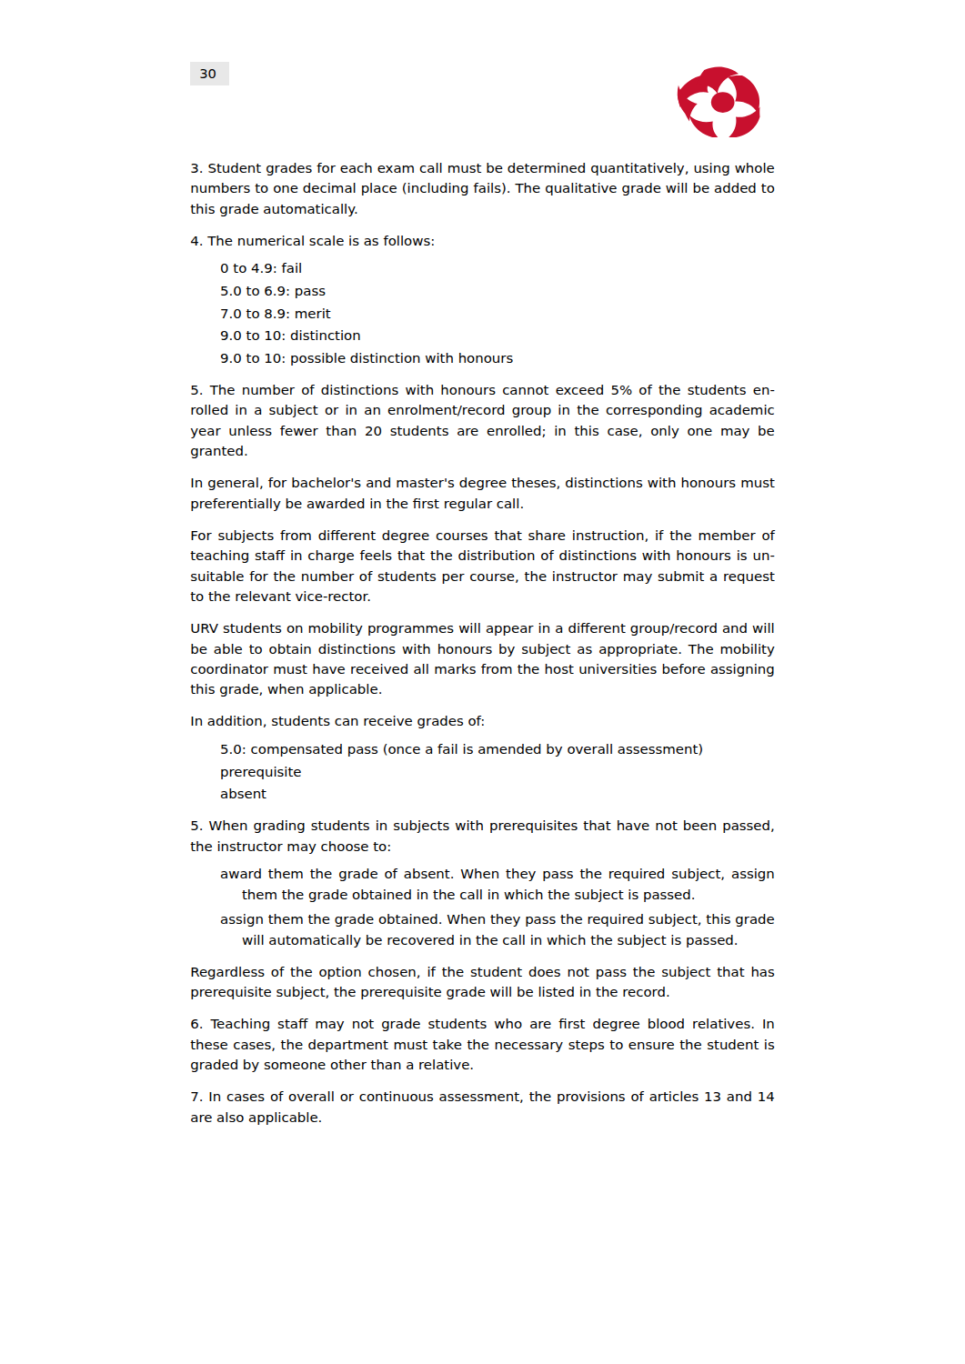30
3. Student grades for each exam call must be determined quantitatively, using whole numbers to one decimal place (including fails). The qualitative grade will be added to this grade automatically.
4. The numerical scale is as follows:
0 to 4.9: fail
5.0 to 6.9: pass
7.0 to 8.9: merit
9.0 to 10: distinction
9.0 to 10: possible distinction with honours
5. The number of distinctions with honours cannot exceed 5% of the students enrolled in a subject or in an enrolment/record group in the corresponding academic year unless fewer than 20 students are enrolled; in this case, only one may be granted.
In general, for bachelor's and master's degree theses, distinctions with honours must preferentially be awarded in the first regular call.
For subjects from different degree courses that share instruction, if the member of teaching staff in charge feels that the distribution of distinctions with honours is unsuitable for the number of students per course, the instructor may submit a request to the relevant vice-rector.
URV students on mobility programmes will appear in a different group/record and will be able to obtain distinctions with honours by subject as appropriate. The mobility coordinator must have received all marks from the host universities before assigning this grade, when applicable.
In addition, students can receive grades of:
5.0: compensated pass (once a fail is amended by overall assessment)
prerequisite
absent
5. When grading students in subjects with prerequisites that have not been passed, the instructor may choose to:
award them the grade of absent. When they pass the required subject, assign them the grade obtained in the call in which the subject is passed.
assign them the grade obtained. When they pass the required subject, this grade will automatically be recovered in the call in which the subject is passed.
Regardless of the option chosen, if the student does not pass the subject that has prerequisite subject, the prerequisite grade will be listed in the record.
6. Teaching staff may not grade students who are first degree blood relatives. In these cases, the department must take the necessary steps to ensure the student is graded by someone other than a relative.
7. In cases of overall or continuous assessment, the provisions of articles 13 and 14 are also applicable.